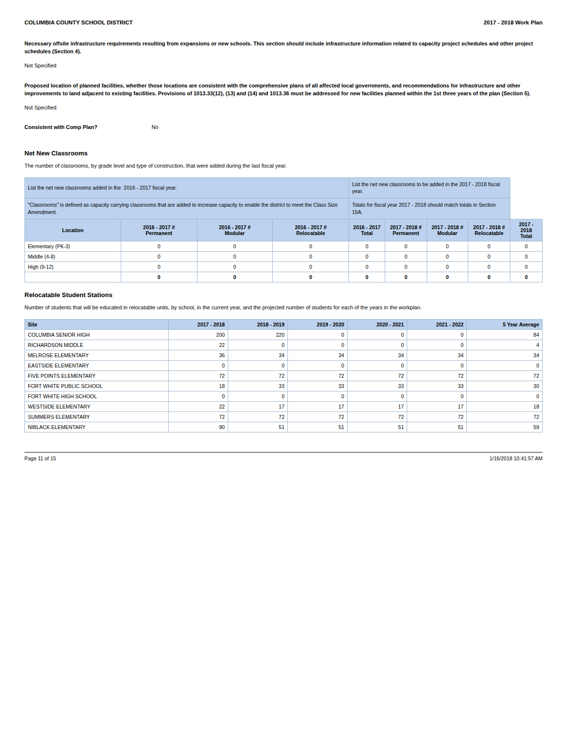COLUMBIA COUNTY SCHOOL DISTRICT 2017 - 2018 Work Plan
Necessary offsite infrastructure requirements resulting from expansions or new schools. This section should include infrastructure information related to capacity project schedules and other project schedules (Section 4).
Not Specified
Proposed location of planned facilities, whether those locations are consistent with the comprehensive plans of all affected local governments, and recommendations for infrastructure and other improvements to land adjacent to existing facilities. Provisions of 1013.33(12), (13) and (14) and 1013.36 must be addressed for new facilities planned within the 1st three years of the plan (Section 5).
Not Specified
Consistent with Comp Plan? No
Net New Classrooms
The number of classrooms, by grade level and type of construction, that were added during the last fiscal year.
| List the net new classrooms added in the 2016 - 2017 fiscal year. | List the net new classrooms to be added in the 2017 - 2018 fiscal year. |
| --- | --- |
| "Classrooms" is defined as capacity carrying classrooms that are added to increase capacity to enable the district to meet the Class Size Amendment. | Totals for fiscal year 2017 - 2018 should match totals in Section 15A. |
| Location | 2016 - 2017 # Permanent | 2016 - 2017 # Modular | 2016 - 2017 # Relocatable | 2016 - 2017 Total | 2017 - 2018 # Permanent | 2017 - 2018 # Modular | 2017 - 2018 # Relocatable | 2017 - 2018 Total |
| Elementary (PK-3) | 0 | 0 | 0 | 0 | 0 | 0 | 0 | 0 |
| Middle (4-8) | 0 | 0 | 0 | 0 | 0 | 0 | 0 | 0 |
| High (9-12) | 0 | 0 | 0 | 0 | 0 | 0 | 0 | 0 |
| | 0 | 0 | 0 | 0 | 0 | 0 | 0 | 0 |
Relocatable Student Stations
Number of students that will be educated in relocatable units, by school, in the current year, and the projected number of students for each of the years in the workplan.
| Site | 2017 - 2018 | 2018 - 2019 | 2019 - 2020 | 2020 - 2021 | 2021 - 2022 | 5 Year Average |
| --- | --- | --- | --- | --- | --- | --- |
| COLUMBIA SENIOR HIGH | 200 | 220 | 0 | 0 | 0 | 84 |
| RICHARDSON MIDDLE | 22 | 0 | 0 | 0 | 0 | 4 |
| MELROSE ELEMENTARY | 36 | 34 | 34 | 34 | 34 | 34 |
| EASTSIDE ELEMENTARY | 0 | 0 | 0 | 0 | 0 | 0 |
| FIVE POINTS ELEMENTARY | 72 | 72 | 72 | 72 | 72 | 72 |
| FORT WHITE PUBLIC SCHOOL | 18 | 33 | 33 | 33 | 33 | 30 |
| FORT WHITE HIGH SCHOOL | 0 | 0 | 0 | 0 | 0 | 0 |
| WESTSIDE ELEMENTARY | 22 | 17 | 17 | 17 | 17 | 18 |
| SUMMERS ELEMENTARY | 72 | 72 | 72 | 72 | 72 | 72 |
| NIBLACK ELEMENTARY | 90 | 51 | 51 | 51 | 51 | 59 |
Page 11 of 15 1/16/2018 10:41:57 AM